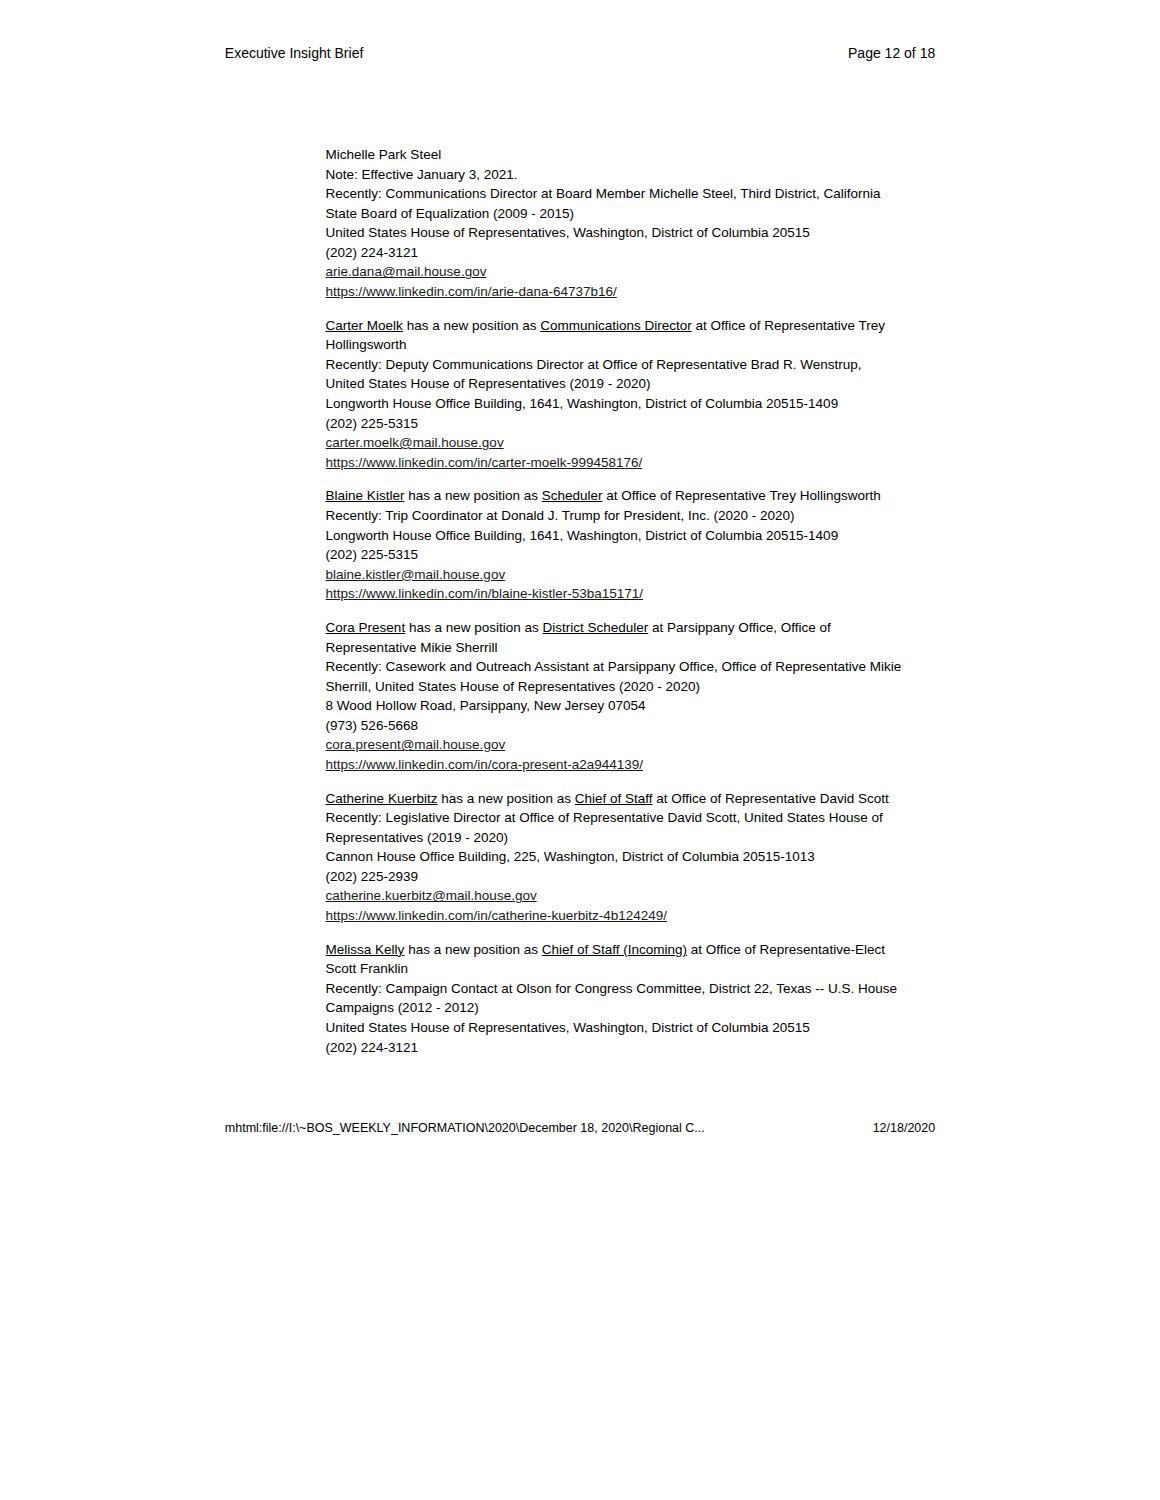Executive Insight Brief Page 12 of 18
Michelle Park Steel
Note: Effective January 3, 2021.
Recently: Communications Director at Board Member Michelle Steel, Third District, California State Board of Equalization (2009 - 2015)
United States House of Representatives, Washington, District of Columbia 20515
(202) 224-3121
arie.dana@mail.house.gov
https://www.linkedin.com/in/arie-dana-64737b16/
Carter Moelk has a new position as Communications Director at Office of Representative Trey Hollingsworth
Recently: Deputy Communications Director at Office of Representative Brad R. Wenstrup, United States House of Representatives (2019 - 2020)
Longworth House Office Building, 1641, Washington, District of Columbia 20515-1409
(202) 225-5315
carter.moelk@mail.house.gov
https://www.linkedin.com/in/carter-moelk-999458176/
Blaine Kistler has a new position as Scheduler at Office of Representative Trey Hollingsworth
Recently: Trip Coordinator at Donald J. Trump for President, Inc. (2020 - 2020)
Longworth House Office Building, 1641, Washington, District of Columbia 20515-1409
(202) 225-5315
blaine.kistler@mail.house.gov
https://www.linkedin.com/in/blaine-kistler-53ba15171/
Cora Present has a new position as District Scheduler at Parsippany Office, Office of Representative Mikie Sherrill
Recently: Casework and Outreach Assistant at Parsippany Office, Office of Representative Mikie Sherrill, United States House of Representatives (2020 - 2020)
8 Wood Hollow Road, Parsippany, New Jersey 07054
(973) 526-5668
cora.present@mail.house.gov
https://www.linkedin.com/in/cora-present-a2a944139/
Catherine Kuerbitz has a new position as Chief of Staff at Office of Representative David Scott
Recently: Legislative Director at Office of Representative David Scott, United States House of Representatives (2019 - 2020)
Cannon House Office Building, 225, Washington, District of Columbia 20515-1013
(202) 225-2939
catherine.kuerbitz@mail.house.gov
https://www.linkedin.com/in/catherine-kuerbitz-4b124249/
Melissa Kelly has a new position as Chief of Staff (Incoming) at Office of Representative-Elect Scott Franklin
Recently: Campaign Contact at Olson for Congress Committee, District 22, Texas -- U.S. House Campaigns (2012 - 2012)
United States House of Representatives, Washington, District of Columbia 20515
(202) 224-3121
mhtml:file://I:\~BOS_WEEKLY_INFORMATION\2020\December 18, 2020\Regional C... 12/18/2020